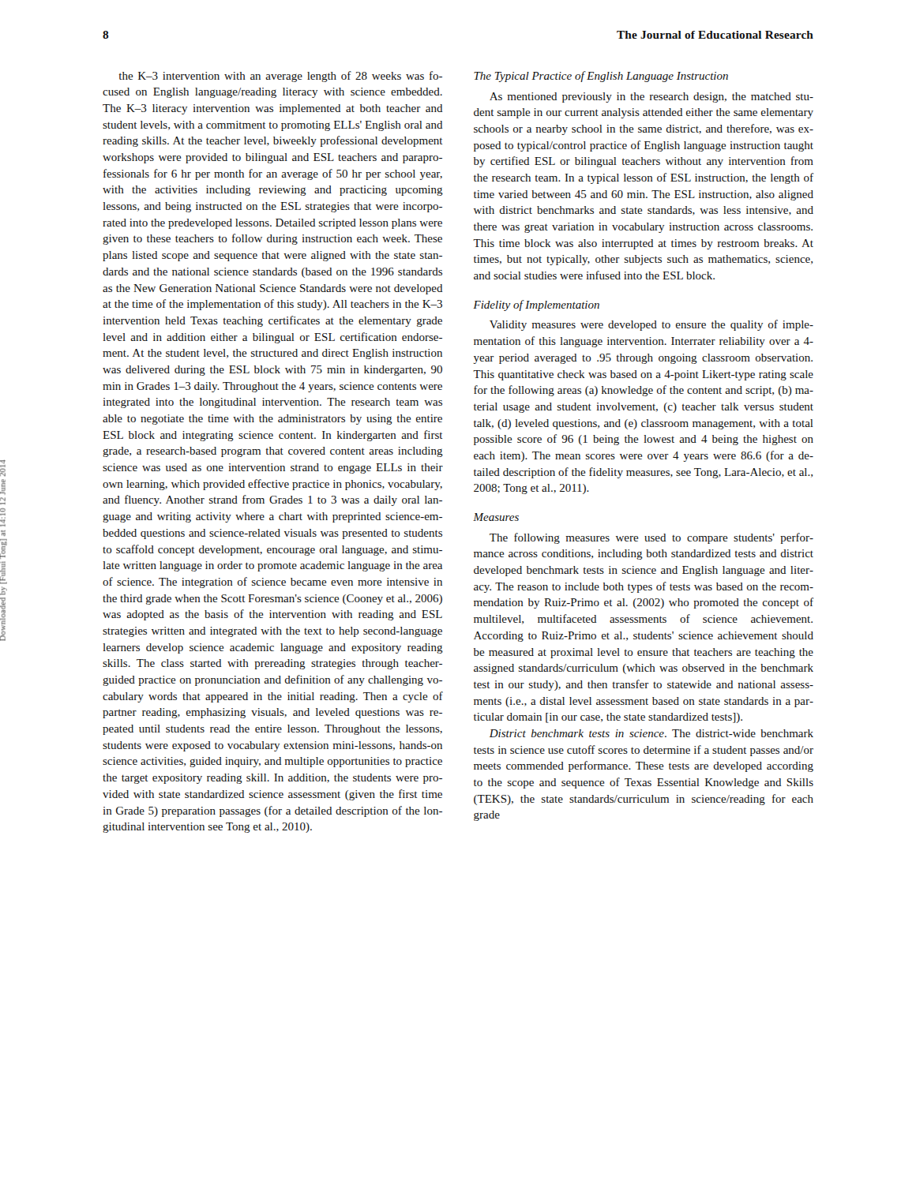Downloaded by [Fuhui Tong] at 14:10 12 June 2014
8 The Journal of Educational Research
the K–3 intervention with an average length of 28 weeks was focused on English language/reading literacy with science embedded. The K–3 literacy intervention was implemented at both teacher and student levels, with a commitment to promoting ELLs' English oral and reading skills. At the teacher level, biweekly professional development workshops were provided to bilingual and ESL teachers and paraprofessionals for 6 hr per month for an average of 50 hr per school year, with the activities including reviewing and practicing upcoming lessons, and being instructed on the ESL strategies that were incorporated into the predeveloped lessons. Detailed scripted lesson plans were given to these teachers to follow during instruction each week. These plans listed scope and sequence that were aligned with the state standards and the national science standards (based on the 1996 standards as the New Generation National Science Standards were not developed at the time of the implementation of this study). All teachers in the K–3 intervention held Texas teaching certificates at the elementary grade level and in addition either a bilingual or ESL certification endorsement. At the student level, the structured and direct English instruction was delivered during the ESL block with 75 min in kindergarten, 90 min in Grades 1–3 daily. Throughout the 4 years, science contents were integrated into the longitudinal intervention. The research team was able to negotiate the time with the administrators by using the entire ESL block and integrating science content. In kindergarten and first grade, a research-based program that covered content areas including science was used as one intervention strand to engage ELLs in their own learning, which provided effective practice in phonics, vocabulary, and fluency. Another strand from Grades 1 to 3 was a daily oral language and writing activity where a chart with preprinted science-embedded questions and science-related visuals was presented to students to scaffold concept development, encourage oral language, and stimulate written language in order to promote academic language in the area of science. The integration of science became even more intensive in the third grade when the Scott Foresman's science (Cooney et al., 2006) was adopted as the basis of the intervention with reading and ESL strategies written and integrated with the text to help second-language learners develop science academic language and expository reading skills. The class started with prereading strategies through teacher-guided practice on pronunciation and definition of any challenging vocabulary words that appeared in the initial reading. Then a cycle of partner reading, emphasizing visuals, and leveled questions was repeated until students read the entire lesson. Throughout the lessons, students were exposed to vocabulary extension mini-lessons, hands-on science activities, guided inquiry, and multiple opportunities to practice the target expository reading skill. In addition, the students were provided with state standardized science assessment (given the first time in Grade 5) preparation passages (for a detailed description of the longitudinal intervention see Tong et al., 2010).
The Typical Practice of English Language Instruction
As mentioned previously in the research design, the matched student sample in our current analysis attended either the same elementary schools or a nearby school in the same district, and therefore, was exposed to typical/control practice of English language instruction taught by certified ESL or bilingual teachers without any intervention from the research team. In a typical lesson of ESL instruction, the length of time varied between 45 and 60 min. The ESL instruction, also aligned with district benchmarks and state standards, was less intensive, and there was great variation in vocabulary instruction across classrooms. This time block was also interrupted at times by restroom breaks. At times, but not typically, other subjects such as mathematics, science, and social studies were infused into the ESL block.
Fidelity of Implementation
Validity measures were developed to ensure the quality of implementation of this language intervention. Interrater reliability over a 4-year period averaged to .95 through ongoing classroom observation. This quantitative check was based on a 4-point Likert-type rating scale for the following areas (a) knowledge of the content and script, (b) material usage and student involvement, (c) teacher talk versus student talk, (d) leveled questions, and (e) classroom management, with a total possible score of 96 (1 being the lowest and 4 being the highest on each item). The mean scores were over 4 years were 86.6 (for a detailed description of the fidelity measures, see Tong, Lara-Alecio, et al., 2008; Tong et al., 2011).
Measures
The following measures were used to compare students' performance across conditions, including both standardized tests and district developed benchmark tests in science and English language and literacy. The reason to include both types of tests was based on the recommendation by Ruiz-Primo et al. (2002) who promoted the concept of multilevel, multifaceted assessments of science achievement. According to Ruiz-Primo et al., students' science achievement should be measured at proximal level to ensure that teachers are teaching the assigned standards/curriculum (which was observed in the benchmark test in our study), and then transfer to statewide and national assessments (i.e., a distal level assessment based on state standards in a particular domain [in our case, the state standardized tests]).
District benchmark tests in science. The district-wide benchmark tests in science use cutoff scores to determine if a student passes and/or meets commended performance. These tests are developed according to the scope and sequence of Texas Essential Knowledge and Skills (TEKS), the state standards/curriculum in science/reading for each grade